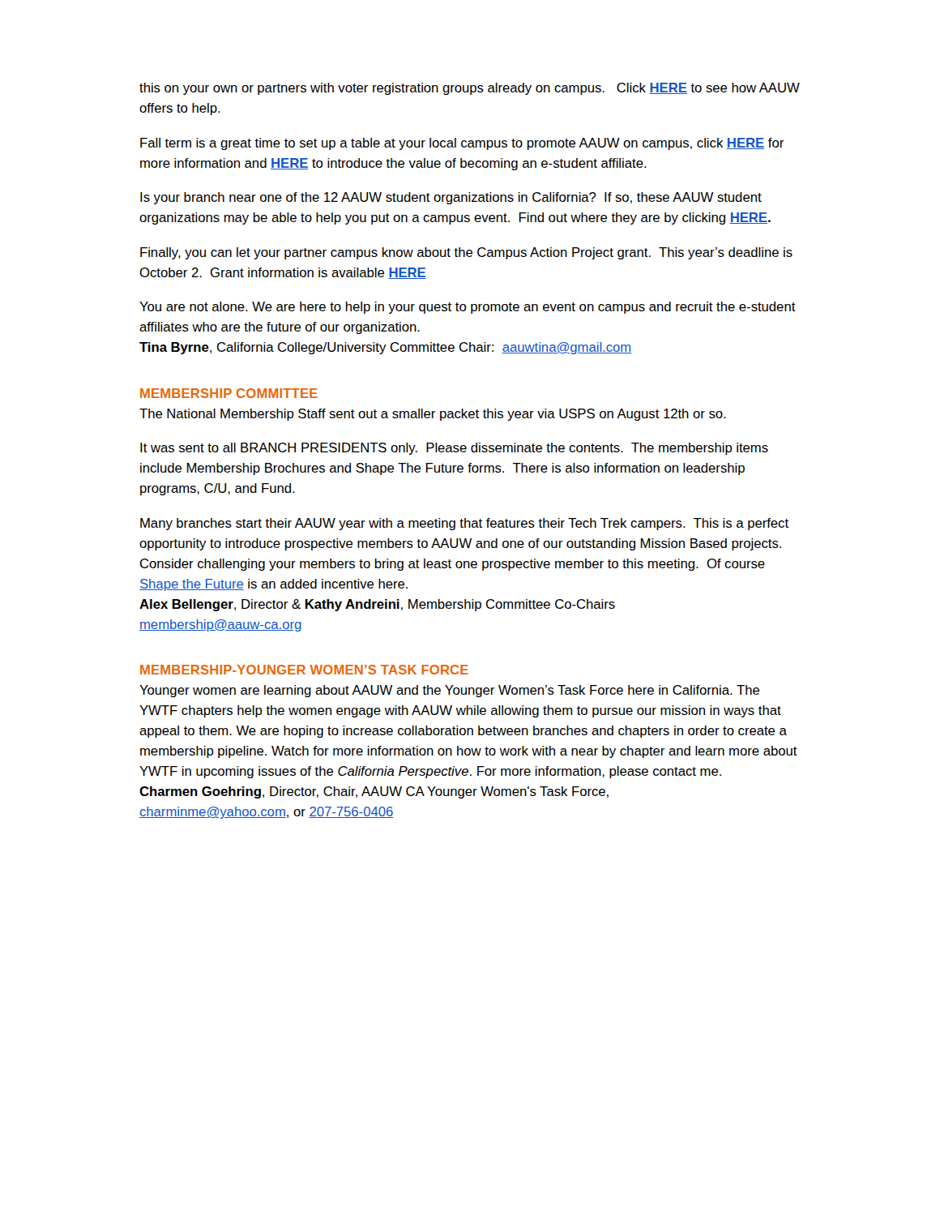this on your own or partners with voter registration groups already on campus. Click HERE to see how AAUW offers to help.
Fall term is a great time to set up a table at your local campus to promote AAUW on campus, click HERE for more information and HERE to introduce the value of becoming an e-student affiliate.
Is your branch near one of the 12 AAUW student organizations in California? If so, these AAUW student organizations may be able to help you put on a campus event. Find out where they are by clicking HERE.
Finally, you can let your partner campus know about the Campus Action Project grant. This year’s deadline is October 2. Grant information is available HERE
You are not alone. We are here to help in your quest to promote an event on campus and recruit the e-student affiliates who are the future of our organization.
Tina Byrne, California College/University Committee Chair: aauwtina@gmail.com
MEMBERSHIP COMMITTEE
The National Membership Staff sent out a smaller packet this year via USPS on August 12th or so.
It was sent to all BRANCH PRESIDENTS only. Please disseminate the contents. The membership items include Membership Brochures and Shape The Future forms. There is also information on leadership programs, C/U, and Fund.
Many branches start their AAUW year with a meeting that features their Tech Trek campers. This is a perfect opportunity to introduce prospective members to AAUW and one of our outstanding Mission Based projects. Consider challenging your members to bring at least one prospective member to this meeting. Of course Shape the Future is an added incentive here.
Alex Bellenger, Director & Kathy Andreini, Membership Committee Co-Chairs
membership@aauw-ca.org
MEMBERSHIP-YOUNGER WOMEN’S TASK FORCE
Younger women are learning about AAUW and the Younger Women’s Task Force here in California. The YWTF chapters help the women engage with AAUW while allowing them to pursue our mission in ways that appeal to them. We are hoping to increase collaboration between branches and chapters in order to create a membership pipeline. Watch for more information on how to work with a near by chapter and learn more about YWTF in upcoming issues of the California Perspective. For more information, please contact me.
Charmen Goehring, Director, Chair, AAUW CA Younger Women's Task Force,
charminme@yahoo.com, or 207-756-0406